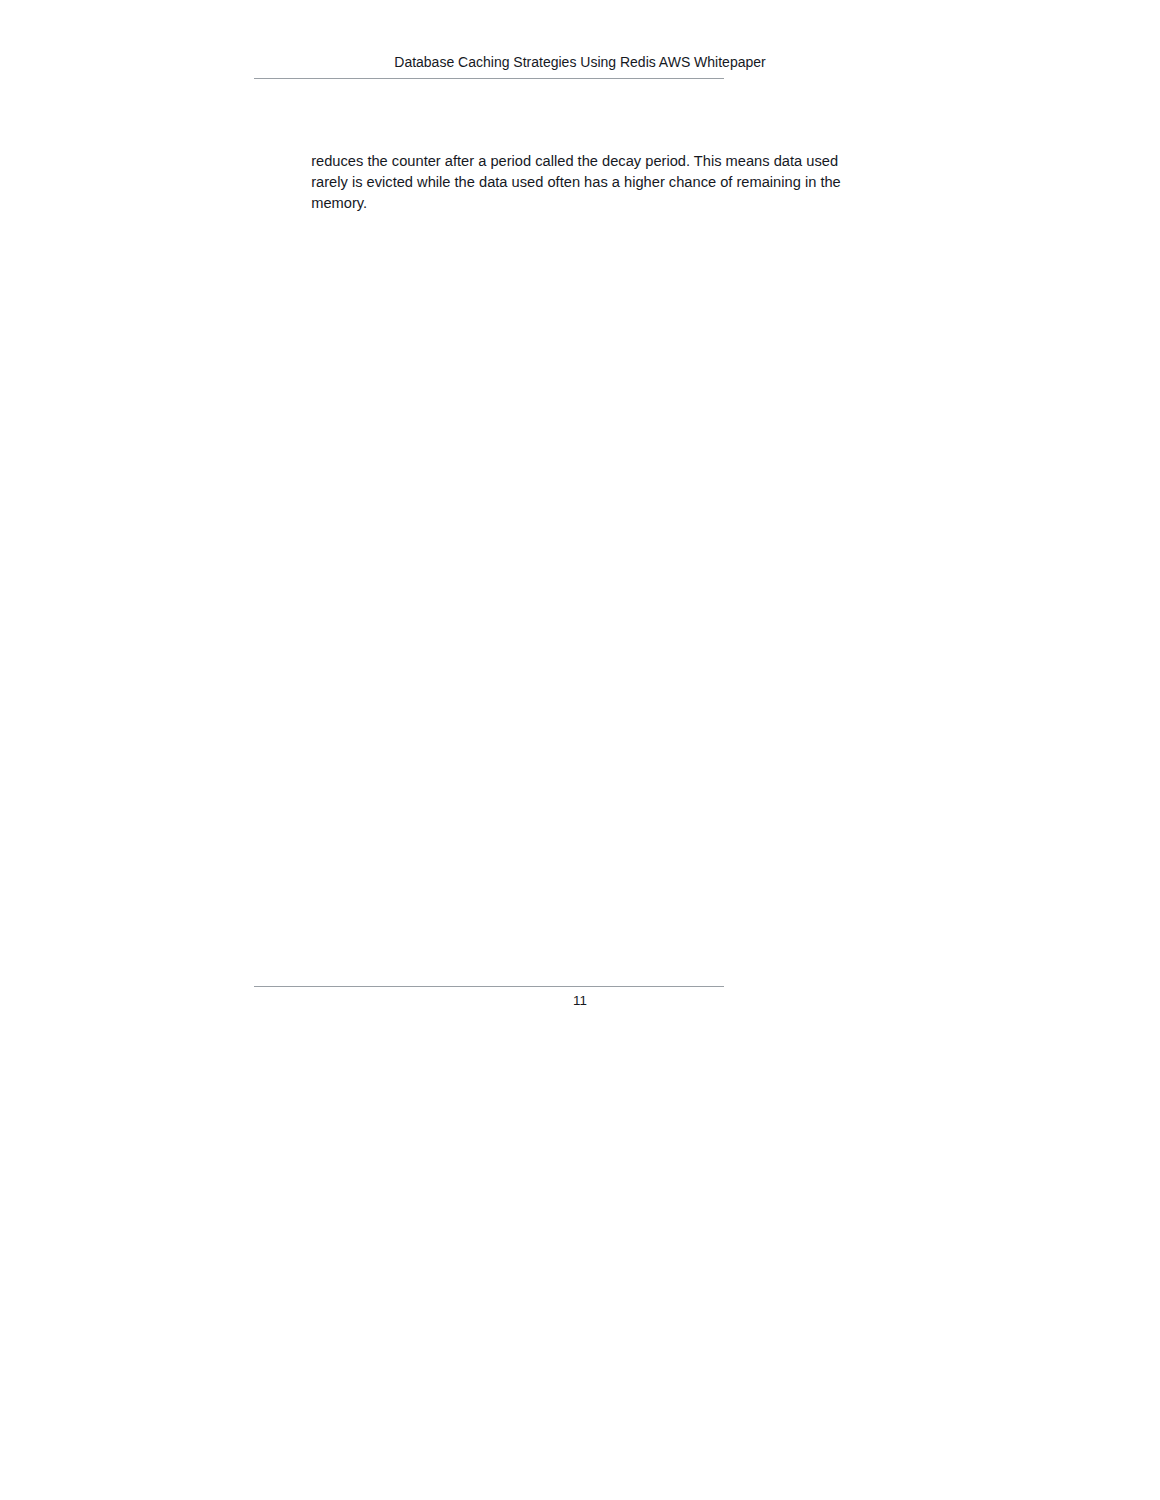Database Caching Strategies Using Redis AWS Whitepaper
reduces the counter after a period called the decay period. This means data used rarely is evicted while the data used often has a higher chance of remaining in the memory.
11